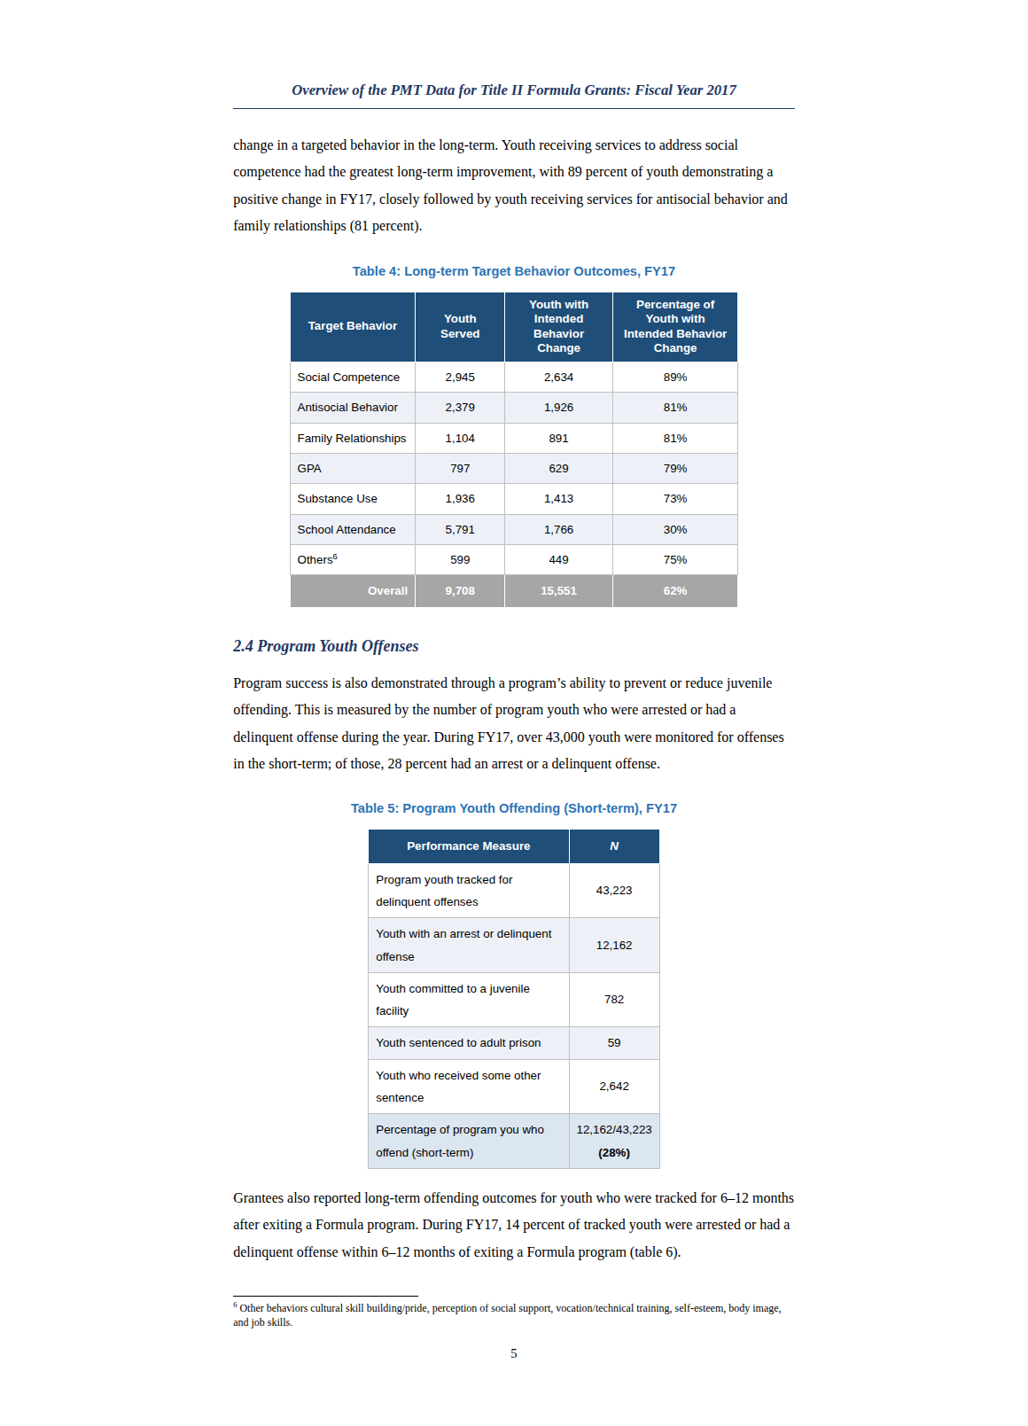Overview of the PMT Data for Title II Formula Grants: Fiscal Year 2017
change in a targeted behavior in the long-term. Youth receiving services to address social competence had the greatest long-term improvement, with 89 percent of youth demonstrating a positive change in FY17, closely followed by youth receiving services for antisocial behavior and family relationships (81 percent).
Table 4: Long-term Target Behavior Outcomes, FY17
| Target Behavior | Youth Served | Youth with Intended Behavior Change | Percentage of Youth with Intended Behavior Change |
| --- | --- | --- | --- |
| Social Competence | 2,945 | 2,634 | 89% |
| Antisocial Behavior | 2,379 | 1,926 | 81% |
| Family Relationships | 1,104 | 891 | 81% |
| GPA | 797 | 629 | 79% |
| Substance Use | 1,936 | 1,413 | 73% |
| School Attendance | 5,791 | 1,766 | 30% |
| Others 6 | 599 | 449 | 75% |
| Overall | 9,708 | 15,551 | 62% |
2.4 Program Youth Offenses
Program success is also demonstrated through a program’s ability to prevent or reduce juvenile offending. This is measured by the number of program youth who were arrested or had a delinquent offense during the year. During FY17, over 43,000 youth were monitored for offenses in the short-term; of those, 28 percent had an arrest or a delinquent offense.
Table 5: Program Youth Offending (Short-term), FY17
| Performance Measure | N |
| --- | --- |
| Program youth tracked for delinquent offenses | 43,223 |
| Youth with an arrest or delinquent offense | 12,162 |
| Youth committed to a juvenile facility | 782 |
| Youth sentenced to adult prison | 59 |
| Youth who received some other sentence | 2,642 |
| Percentage of program you who offend (short-term) | 12,162/43,223 (28%) |
Grantees also reported long-term offending outcomes for youth who were tracked for 6–12 months after exiting a Formula program. During FY17, 14 percent of tracked youth were arrested or had a delinquent offense within 6–12 months of exiting a Formula program (table 6).
6 Other behaviors cultural skill building/pride, perception of social support, vocation/technical training, self-esteem, body image, and job skills.
5